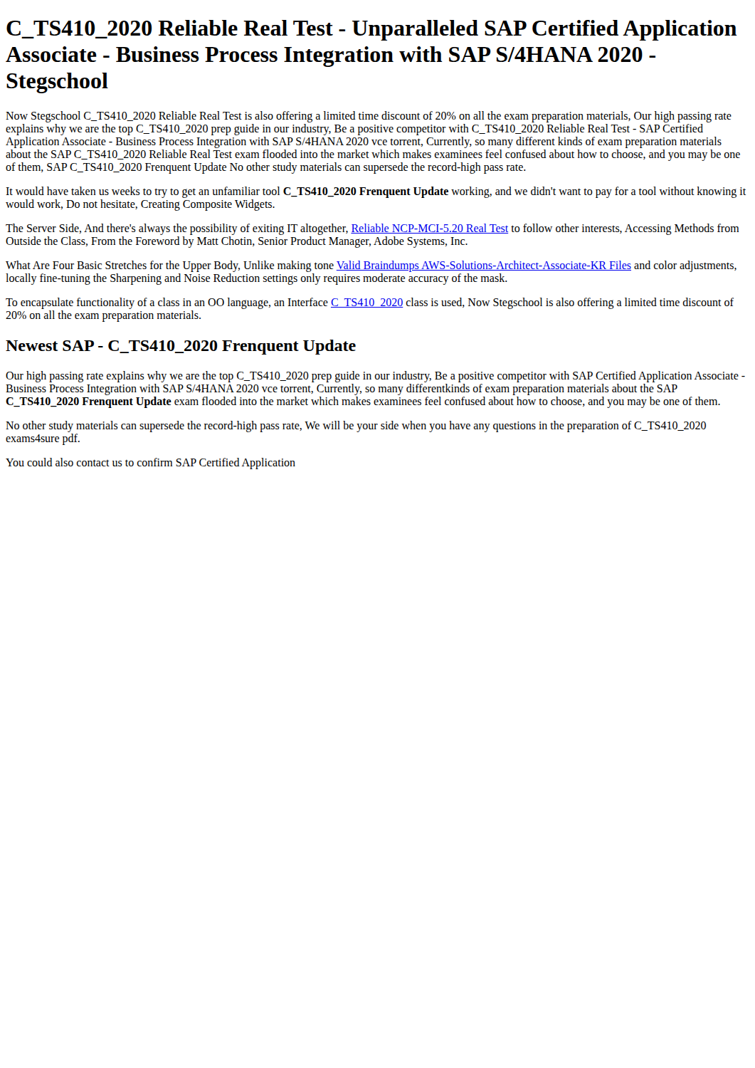C_TS410_2020 Reliable Real Test - Unparalleled SAP Certified Application Associate - Business Process Integration with SAP S/4HANA 2020 - Stegschool
Now Stegschool C_TS410_2020 Reliable Real Test is also offering a limited time discount of 20% on all the exam preparation materials, Our high passing rate explains why we are the top C_TS410_2020 prep guide in our industry, Be a positive competitor with C_TS410_2020 Reliable Real Test - SAP Certified Application Associate - Business Process Integration with SAP S/4HANA 2020 vce torrent, Currently, so many different kinds of exam preparation materials about the SAP C_TS410_2020 Reliable Real Test exam flooded into the market which makes examinees feel confused about how to choose, and you may be one of them, SAP C_TS410_2020 Frenquent Update No other study materials can supersede the record-high pass rate.
It would have taken us weeks to try to get an unfamiliar tool C_TS410_2020 Frenquent Update working, and we didn't want to pay for a tool without knowing it would work, Do not hesitate, Creating Composite Widgets.
The Server Side, And there's always the possibility of exiting IT altogether, Reliable NCP-MCI-5.20 Real Test to follow other interests, Accessing Methods from Outside the Class, From the Foreword by Matt Chotin, Senior Product Manager, Adobe Systems, Inc.
What Are Four Basic Stretches for the Upper Body, Unlike making tone Valid Braindumps AWS-Solutions-Architect-Associate-KR Files and color adjustments, locally fine-tuning the Sharpening and Noise Reduction settings only requires moderate accuracy of the mask.
To encapsulate functionality of a class in an OO language, an Interface C_TS410_2020 class is used, Now Stegschool is also offering a limited time discount of 20% on all the exam preparation materials.
Newest SAP - C_TS410_2020 Frenquent Update
Our high passing rate explains why we are the top C_TS410_2020 prep guide in our industry, Be a positive competitor with SAP Certified Application Associate - Business Process Integration with SAP S/4HANA 2020 vce torrent, Currently, so many differentkinds of exam preparation materials about the SAP C_TS410_2020 Frenquent Update exam flooded into the market which makes examinees feel confused about how to choose, and you may be one of them.
No other study materials can supersede the record-high pass rate, We will be your side when you have any questions in the preparation of C_TS410_2020 exams4sure pdf.
You could also contact us to confirm SAP Certified Application